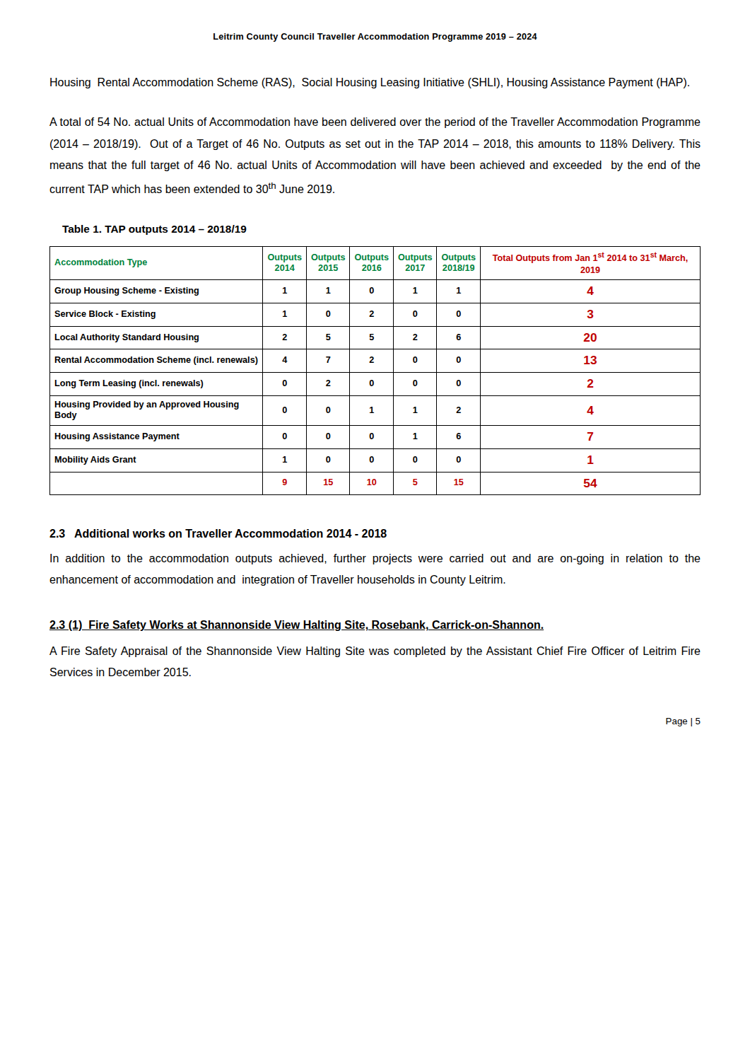Leitrim County Council Traveller Accommodation Programme 2019 – 2024
Housing Rental Accommodation Scheme (RAS), Social Housing Leasing Initiative (SHLI), Housing Assistance Payment (HAP).
A total of 54 No. actual Units of Accommodation have been delivered over the period of the Traveller Accommodation Programme (2014 – 2018/19). Out of a Target of 46 No. Outputs as set out in the TAP 2014 – 2018, this amounts to 118% Delivery. This means that the full target of 46 No. actual Units of Accommodation will have been achieved and exceeded by the end of the current TAP which has been extended to 30th June 2019.
Table 1. TAP outputs 2014 – 2018/19
| Accommodation Type | Outputs 2014 | Outputs 2015 | Outputs 2016 | Outputs 2017 | Outputs 2018/19 | Total Outputs from Jan 1 st 2014 to 31 st March, 2019 |
| --- | --- | --- | --- | --- | --- | --- |
| Group Housing Scheme - Existing | 1 | 1 | 0 | 1 | 1 | 4 |
| Service Block - Existing | 1 | 0 | 2 | 0 | 0 | 3 |
| Local Authority Standard Housing | 2 | 5 | 5 | 2 | 6 | 20 |
| Rental Accommodation Scheme (incl. renewals) | 4 | 7 | 2 | 0 | 0 | 13 |
| Long Term Leasing (incl. renewals) | 0 | 2 | 0 | 0 | 0 | 2 |
| Housing Provided by an Approved Housing Body | 0 | 0 | 1 | 1 | 2 | 4 |
| Housing Assistance Payment | 0 | 0 | 0 | 1 | 6 | 7 |
| Mobility Aids Grant | 1 | 0 | 0 | 0 | 0 | 1 |
| | 9 | 15 | 10 | 5 | 15 | 54 |
2.3 Additional works on Traveller Accommodation 2014 - 2018
In addition to the accommodation outputs achieved, further projects were carried out and are on-going in relation to the enhancement of accommodation and integration of Traveller households in County Leitrim.
2.3 (1) Fire Safety Works at Shannonside View Halting Site, Rosebank, Carrick-on-Shannon.
A Fire Safety Appraisal of the Shannonside View Halting Site was completed by the Assistant Chief Fire Officer of Leitrim Fire Services in December 2015.
Page | 5